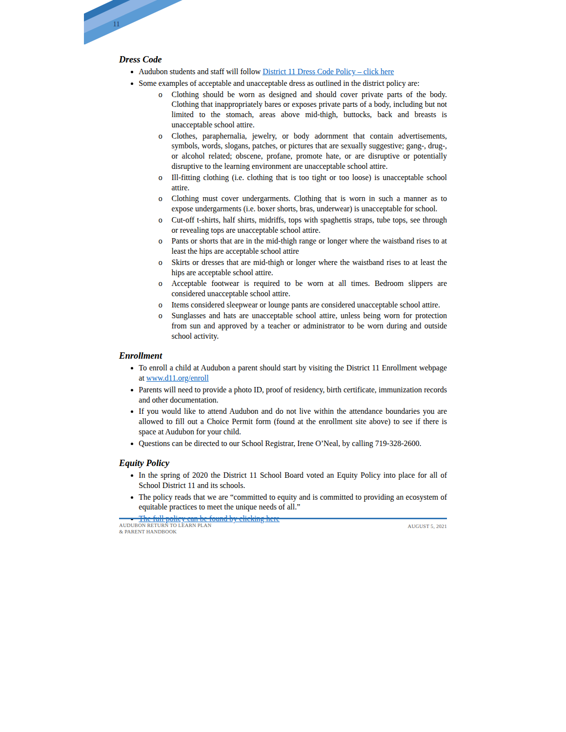11
Dress Code
Audubon students and staff will follow District 11 Dress Code Policy – click here
Some examples of acceptable and unacceptable dress as outlined in the district policy are:
Clothing should be worn as designed and should cover private parts of the body. Clothing that inappropriately bares or exposes private parts of a body, including but not limited to the stomach, areas above mid-thigh, buttocks, back and breasts is unacceptable school attire.
Clothes, paraphernalia, jewelry, or body adornment that contain advertisements, symbols, words, slogans, patches, or pictures that are sexually suggestive; gang-, drug-, or alcohol related; obscene, profane, promote hate, or are disruptive or potentially disruptive to the learning environment are unacceptable school attire.
Ill-fitting clothing (i.e. clothing that is too tight or too loose) is unacceptable school attire.
Clothing must cover undergarments. Clothing that is worn in such a manner as to expose undergarments (i.e. boxer shorts, bras, underwear) is unacceptable for school.
Cut-off t-shirts, half shirts, midriffs, tops with spaghettis straps, tube tops, see through or revealing tops are unacceptable school attire.
Pants or shorts that are in the mid-thigh range or longer where the waistband rises to at least the hips are acceptable school attire
Skirts or dresses that are mid-thigh or longer where the waistband rises to at least the hips are acceptable school attire.
Acceptable footwear is required to be worn at all times. Bedroom slippers are considered unacceptable school attire.
Items considered sleepwear or lounge pants are considered unacceptable school attire.
Sunglasses and hats are unacceptable school attire, unless being worn for protection from sun and approved by a teacher or administrator to be worn during and outside school activity.
Enrollment
To enroll a child at Audubon a parent should start by visiting the District 11 Enrollment webpage at www.d11.org/enroll
Parents will need to provide a photo ID, proof of residency, birth certificate, immunization records and other documentation.
If you would like to attend Audubon and do not live within the attendance boundaries you are allowed to fill out a Choice Permit form (found at the enrollment site above) to see if there is space at Audubon for your child.
Questions can be directed to our School Registrar, Irene O’Neal, by calling 719-328-2600.
Equity Policy
In the spring of 2020 the District 11 School Board voted an Equity Policy into place for all of School District 11 and its schools.
The policy reads that we are “committed to equity and is committed to providing an ecosystem of equitable practices to meet the unique needs of all.”
The full policy can be found by clicking here
Audubon Return to Learn Plan
& Parent Handbook
August 5, 2021